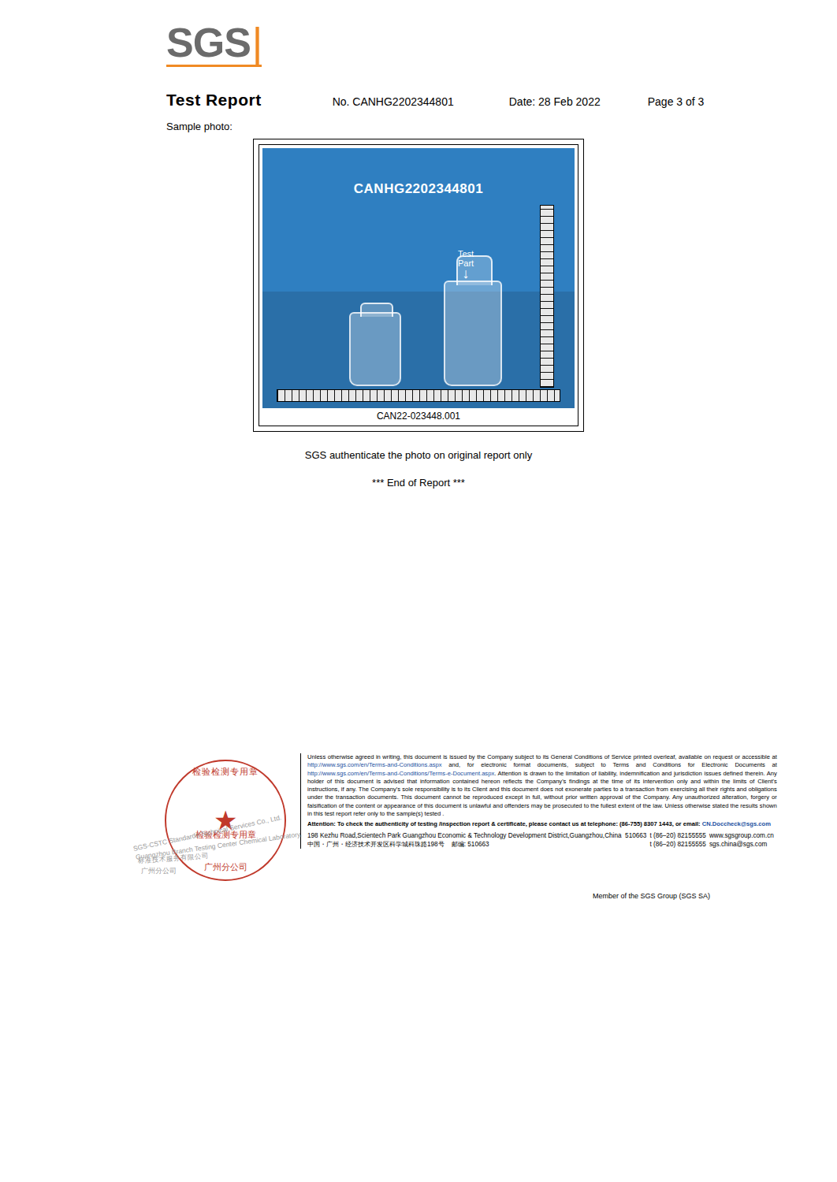SGS|
Test Report No. CANHG2202344801 Date: 28 Feb 2022 Page 3 of 3
Sample photo:
CANHG2202344801
Test
Part ↓
CAN22-023448.001
SGS authenticate the photo on original report only
*** End of Report ***
检验检测专用章
★
检验检测专用章
广州分公司
SGS-CSTC Standards Technical Services Co., Ltd.
Guangzhou Branch Testing Center Chemical Laboratory.
标准技术服务有限公司
广州分公司
Unless otherwise agreed in writing, this document is issued by the Company subject to its General Conditions of Service printed overleaf, available on request or accessible at http://www.sgs.com/en/Terms-and-Conditions.aspx and, for electronic format documents, subject to Terms and Conditions for Electronic Documents at http://www.sgs.com/en/Terms-and-Conditions/Terms-e-Document.aspx. Attention is drawn to the limitation of liability, indemnification and jurisdiction issues defined therein. Any holder of this document is advised that information contained hereon reflects the Company's findings at the time of its intervention only and within the limits of Client's instructions, if any. The Company's sole responsibility is to its Client and this document does not exonerate parties to a transaction from exercising all their rights and obligations under the transaction documents. This document cannot be reproduced except in full, without prior written approval of the Company. Any unauthorized alteration, forgery or falsification of the content or appearance of this document is unlawful and offenders may be prosecuted to the fullest extent of the law. Unless otherwise stated the results shown in this test report refer only to the sample(s) tested .
Attention: To check the authenticity of testing /inspection report & certificate, please contact us at telephone: (86-755) 8307 1443, or email: CN.Doccheck@sgs.com
| 198 Kezhu Road,Scientech Park Guangzhou Economic & Technology Development District,Guangzhou,China 510663 | t (86–20) 82155555 | www.sgsgroup.com.cn |
| 中国・广州・经济技术开发区科学城科珠路198号 邮编: 510663 | t (86–20) 82155555 | sgs.china@sgs.com |
Member of the SGS Group (SGS SA)